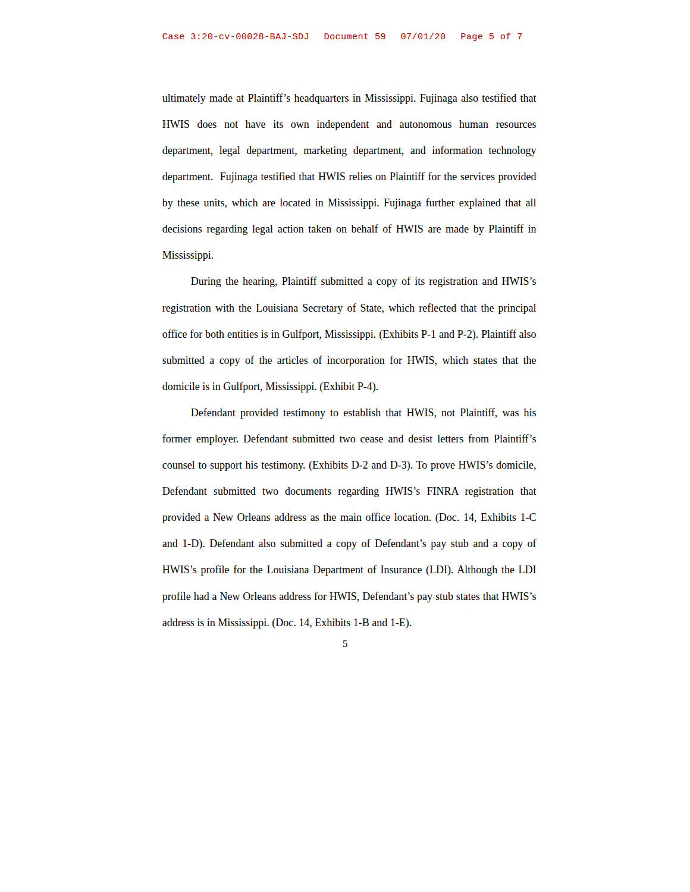Case 3:20-cv-00028-BAJ-SDJ Document 59 07/01/20 Page 5 of 7
ultimately made at Plaintiff’s headquarters in Mississippi. Fujinaga also testified that HWIS does not have its own independent and autonomous human resources department, legal department, marketing department, and information technology department. Fujinaga testified that HWIS relies on Plaintiff for the services provided by these units, which are located in Mississippi. Fujinaga further explained that all decisions regarding legal action taken on behalf of HWIS are made by Plaintiff in Mississippi.
During the hearing, Plaintiff submitted a copy of its registration and HWIS’s registration with the Louisiana Secretary of State, which reflected that the principal office for both entities is in Gulfport, Mississippi. (Exhibits P-1 and P-2). Plaintiff also submitted a copy of the articles of incorporation for HWIS, which states that the domicile is in Gulfport, Mississippi. (Exhibit P-4).
Defendant provided testimony to establish that HWIS, not Plaintiff, was his former employer. Defendant submitted two cease and desist letters from Plaintiff’s counsel to support his testimony. (Exhibits D-2 and D-3). To prove HWIS’s domicile, Defendant submitted two documents regarding HWIS’s FINRA registration that provided a New Orleans address as the main office location. (Doc. 14, Exhibits 1-C and 1-D). Defendant also submitted a copy of Defendant’s pay stub and a copy of HWIS’s profile for the Louisiana Department of Insurance (LDI). Although the LDI profile had a New Orleans address for HWIS, Defendant’s pay stub states that HWIS’s address is in Mississippi. (Doc. 14, Exhibits 1-B and 1-E).
5